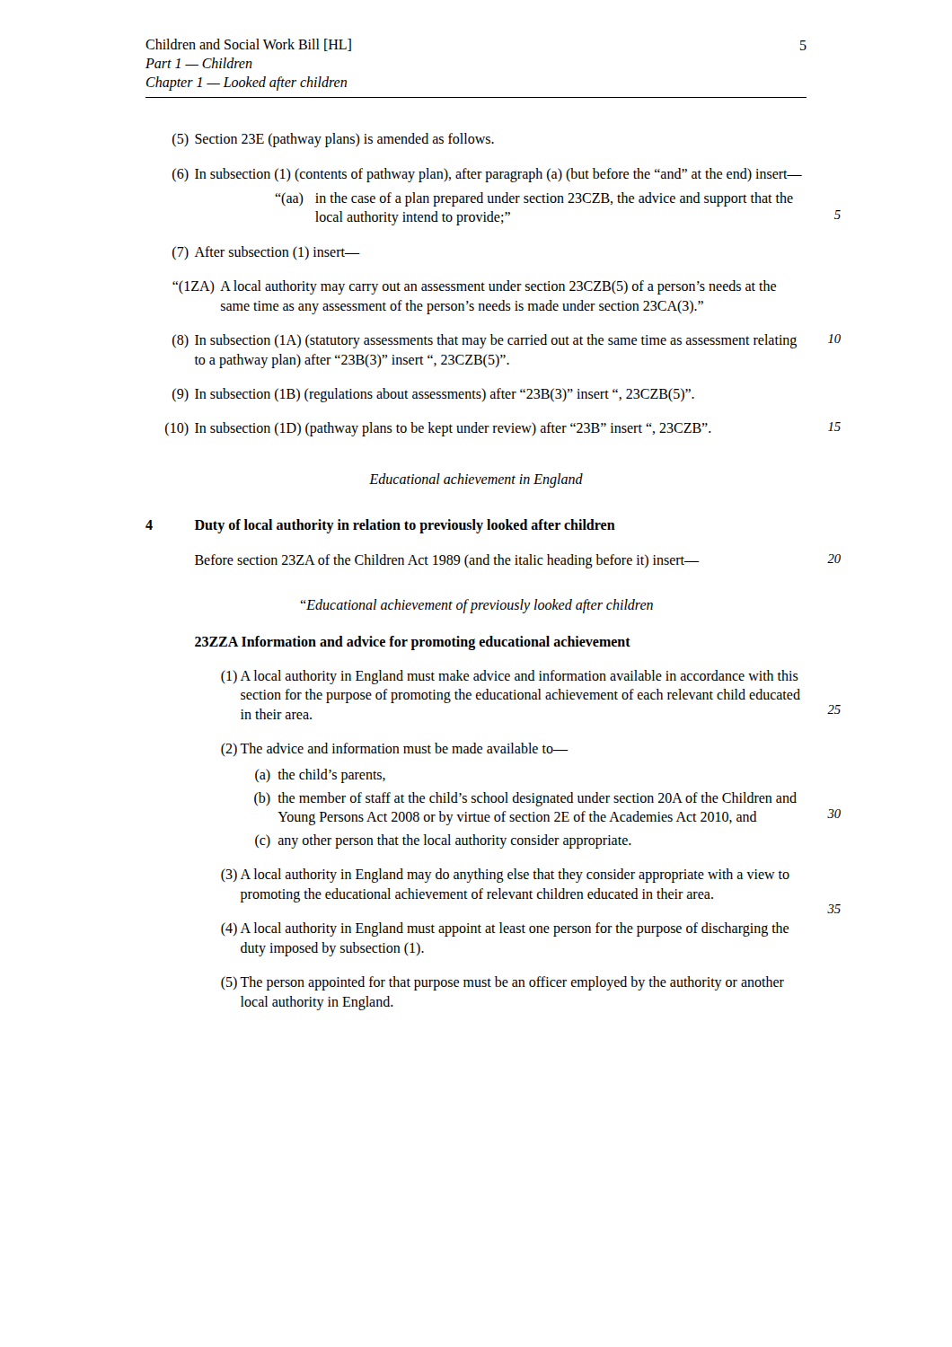Children and Social Work Bill [HL]
Part 1 — Children
Chapter 1 — Looked after children
5
(5) Section 23E (pathway plans) is amended as follows.
(6) In subsection (1) (contents of pathway plan), after paragraph (a) (but before the “and” at the end) insert—
“(aa) in the case of a plan prepared under section 23CZB, the advice and support that the local authority intend to provide;” 5
(7) After subsection (1) insert—
“(1ZA) A local authority may carry out an assessment under section 23CZB(5) of a person’s needs at the same time as any assessment of the person’s needs is made under section 23CA(3).”
(8) In subsection (1A) (statutory assessments that may be carried out at the same time as assessment relating to a pathway plan) after “23B(3)” insert “, 23CZB(5)”. 10
(9) In subsection (1B) (regulations about assessments) after “23B(3)” insert “, 23CZB(5)”.
(10) In subsection (1D) (pathway plans to be kept under review) after “23B” insert “, 23CZB”. 15
Educational achievement in England
4
Duty of local authority in relation to previously looked after children
Before section 23ZA of the Children Act 1989 (and the italic heading before it) insert—
20
“Educational achievement of previously looked after children
23ZZA Information and advice for promoting educational achievement
(1) A local authority in England must make advice and information available in accordance with this section for the purpose of promoting the educational achievement of each relevant child educated in their area. 25
(2) The advice and information must be made available to—
(a) the child’s parents,
(b) the member of staff at the child’s school designated under section 20A of the Children and Young Persons Act 2008 or by virtue of section 2E of the Academies Act 2010, and 30
(c) any other person that the local authority consider appropriate.
(3) A local authority in England may do anything else that they consider appropriate with a view to promoting the educational achievement of relevant children educated in their area. 35
(4) A local authority in England must appoint at least one person for the purpose of discharging the duty imposed by subsection (1).
(5) The person appointed for that purpose must be an officer employed by the authority or another local authority in England.